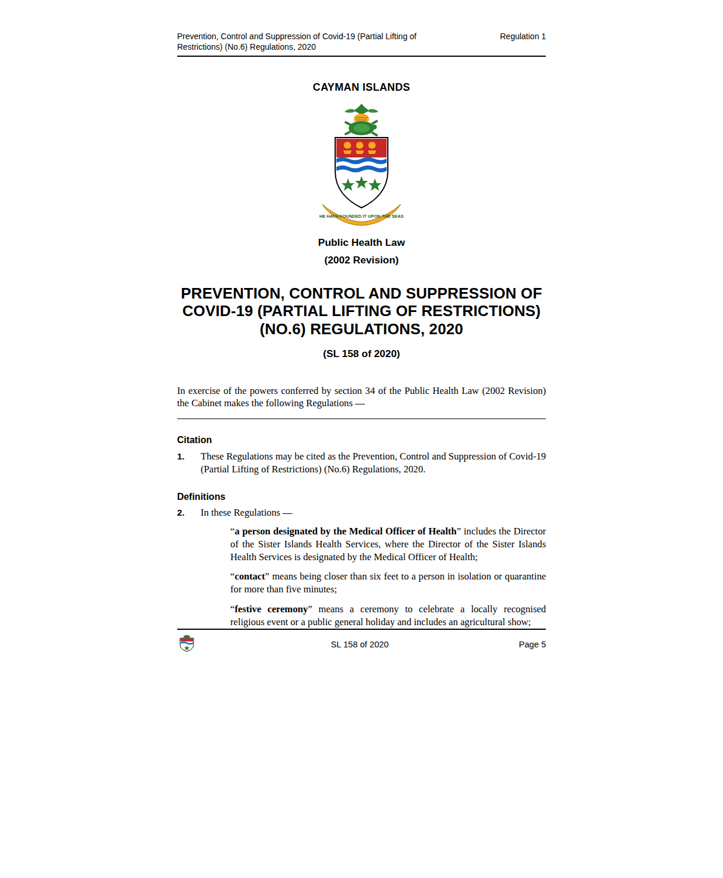Prevention, Control and Suppression of Covid-19 (Partial Lifting of Restrictions) (No.6) Regulations, 2020
Regulation 1
CAYMAN ISLANDS
Coat of arms of the Cayman Islands HE HATH FOUNDED IT UPON THE SEAS
Public Health Law
(2002 Revision)
PREVENTION, CONTROL AND SUPPRESSION OF COVID-19 (PARTIAL LIFTING OF RESTRICTIONS) (NO.6) REGULATIONS, 2020
(SL 158 of 2020)
In exercise of the powers conferred by section 34 of the Public Health Law (2002 Revision) the Cabinet makes the following Regulations —
Citation
1.
These Regulations may be cited as the Prevention, Control and Suppression of Covid-19 (Partial Lifting of Restrictions) (No.6) Regulations, 2020.
Definitions
2.
In these Regulations —
“a person designated by the Medical Officer of Health” includes the Director of the Sister Islands Health Services, where the Director of the Sister Islands Health Services is designated by the Medical Officer of Health;
“contact” means being closer than six feet to a person in isolation or quarantine for more than five minutes;
“festive ceremony” means a ceremony to celebrate a locally recognised religious event or a public general holiday and includes an agricultural show;
Crest
SL 158 of 2020
Page 5